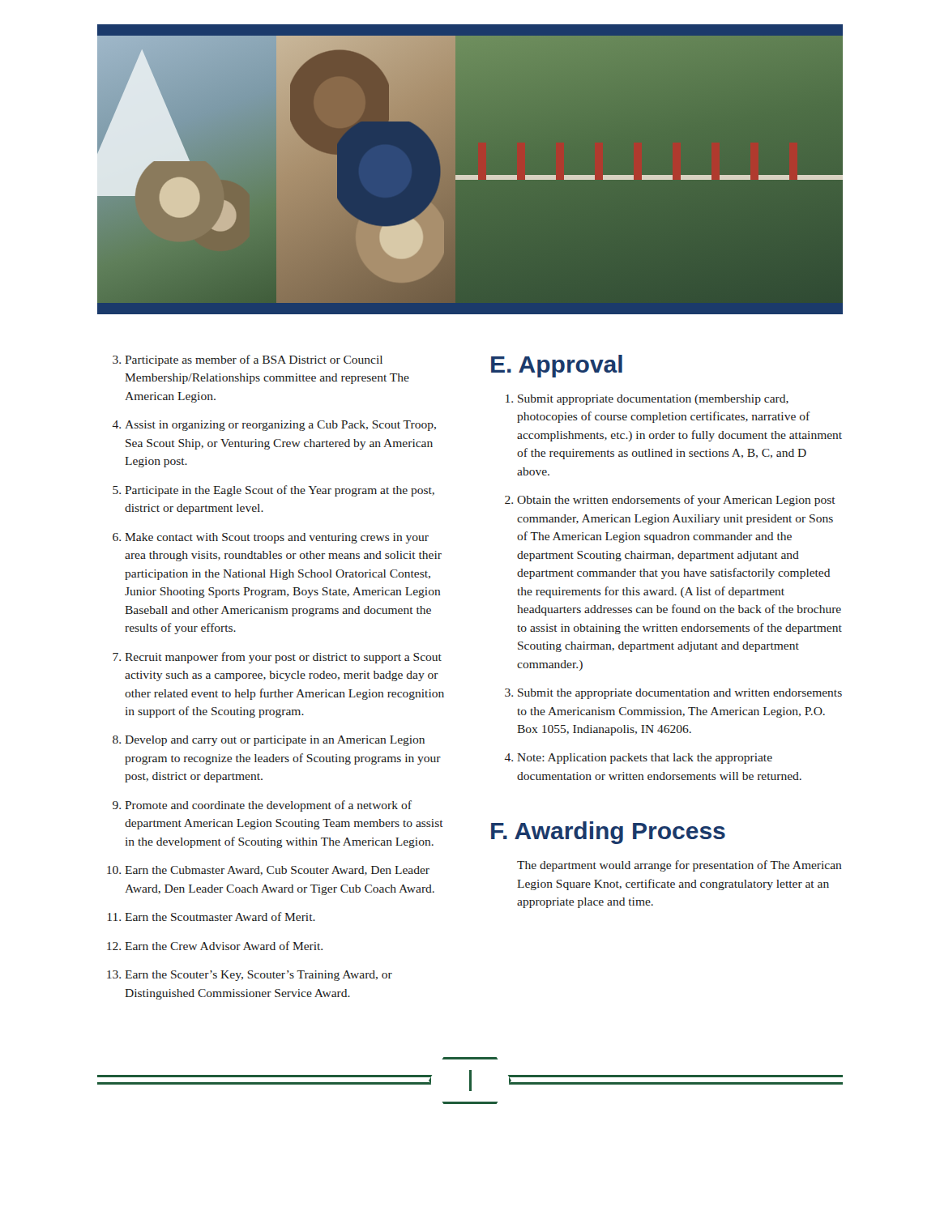Participate as member of a BSA District or Council Membership/Relationships committee and represent The American Legion.
Assist in organizing or reorganizing a Cub Pack, Scout Troop, Sea Scout Ship, or Venturing Crew chartered by an American Legion post.
Participate in the Eagle Scout of the Year program at the post, district or department level.
Make contact with Scout troops and venturing crews in your area through visits, roundtables or other means and solicit their participation in the National High School Oratorical Contest, Junior Shooting Sports Program, Boys State, American Legion Baseball and other Americanism programs and document the results of your efforts.
Recruit manpower from your post or district to support a Scout activity such as a camporee, bicycle rodeo, merit badge day or other related event to help further American Legion recognition in support of the Scouting program.
Develop and carry out or participate in an American Legion program to recognize the leaders of Scouting programs in your post, district or department.
Promote and coordinate the development of a network of department American Legion Scouting Team members to assist in the development of Scouting within The American Legion.
Earn the Cubmaster Award, Cub Scouter Award, Den Leader Award, Den Leader Coach Award or Tiger Cub Coach Award.
Earn the Scoutmaster Award of Merit.
Earn the Crew Advisor Award of Merit.
Earn the Scouter’s Key, Scouter’s Training Award, or Distinguished Commissioner Service Award.
E. Approval
Submit appropriate documentation (membership card, photocopies of course completion certificates, narrative of accomplishments, etc.) in order to fully document the attainment of the requirements as outlined in sections A, B, C, and D above.
Obtain the written endorsements of your American Legion post commander, American Legion Auxiliary unit president or Sons of The American Legion squadron commander and the department Scouting chairman, department adjutant and department commander that you have satisfactorily completed the requirements for this award. (A list of department headquarters addresses can be found on the back of the brochure to assist in obtaining the written endorsements of the department Scouting chairman, department adjutant and department commander.)
Submit the appropriate documentation and written endorsements to the Americanism Commission, The American Legion, P.O. Box 1055, Indianapolis, IN 46206.
Note: Application packets that lack the appropriate documentation or written endorsements will be returned.
F. Awarding Process
The department would arrange for presentation of The American Legion Square Knot, certificate and congratulatory letter at an appropriate place and time.